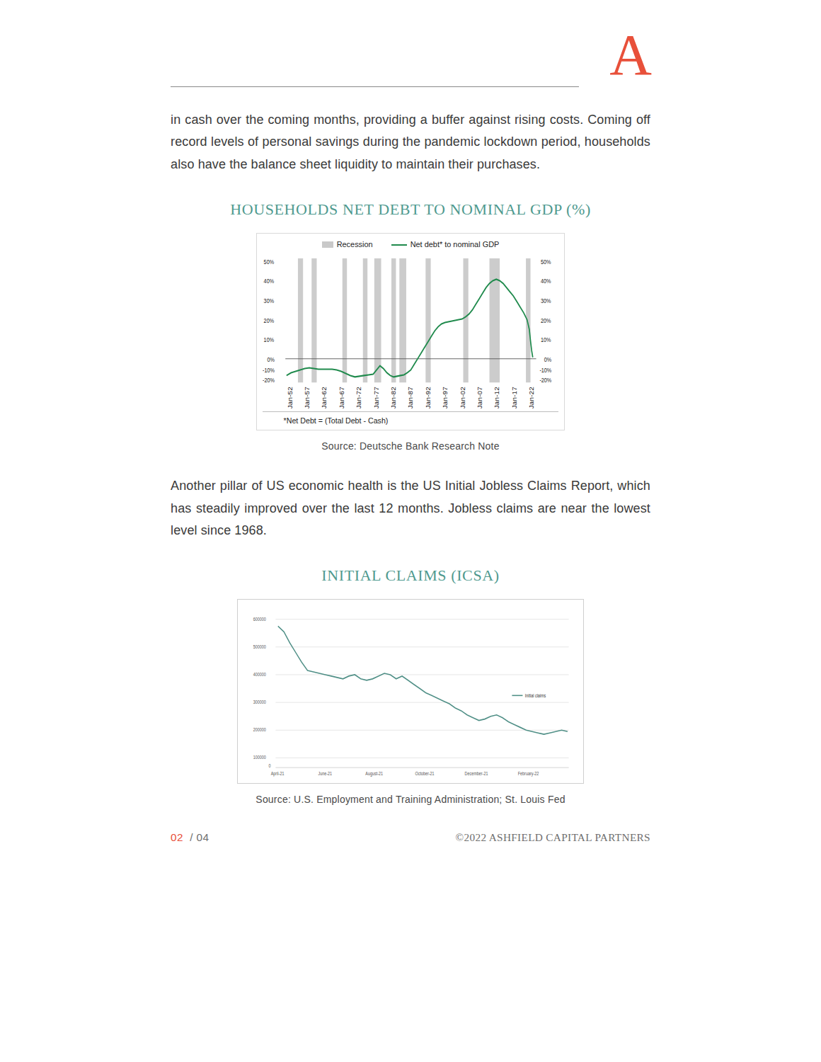A
in cash over the coming months, providing a buffer against rising costs. Coming off record levels of personal savings during the pandemic lockdown period, households also have the balance sheet liquidity to maintain their purchases.
HOUSEHOLDS NET DEBT TO NOMINAL GDP (%)
Recession Net debt* to nominal GDP
50% 40% 30% 20% 10% 0% -10% -20% 50% 40% 30% 20% 10% 0% -10% -20%
Jan-52 Jan-57 Jan-62 Jan-67 Jan-72 Jan-77 Jan-82 Jan-87 Jan-92 Jan-97 Jan-02 Jan-07 Jan-12 Jan-17 Jan-22
*Net Debt = (Total Debt - Cash)
Source: Deutsche Bank Research Note
Another pillar of US economic health is the US Initial Jobless Claims Report, which has steadily improved over the last 12 months. Jobless claims are near the lowest level since 1968.
INITIAL CLAIMS (ICSA)
600000 500000 400000 300000 200000 100000 0 Initial claims April-21 June-21 August-21 October-21 December-21 February-22
Source: U.S. Employment and Training Administration; St. Louis Fed
02 / 04
©2022 ASHFIELD CAPITAL PARTNERS